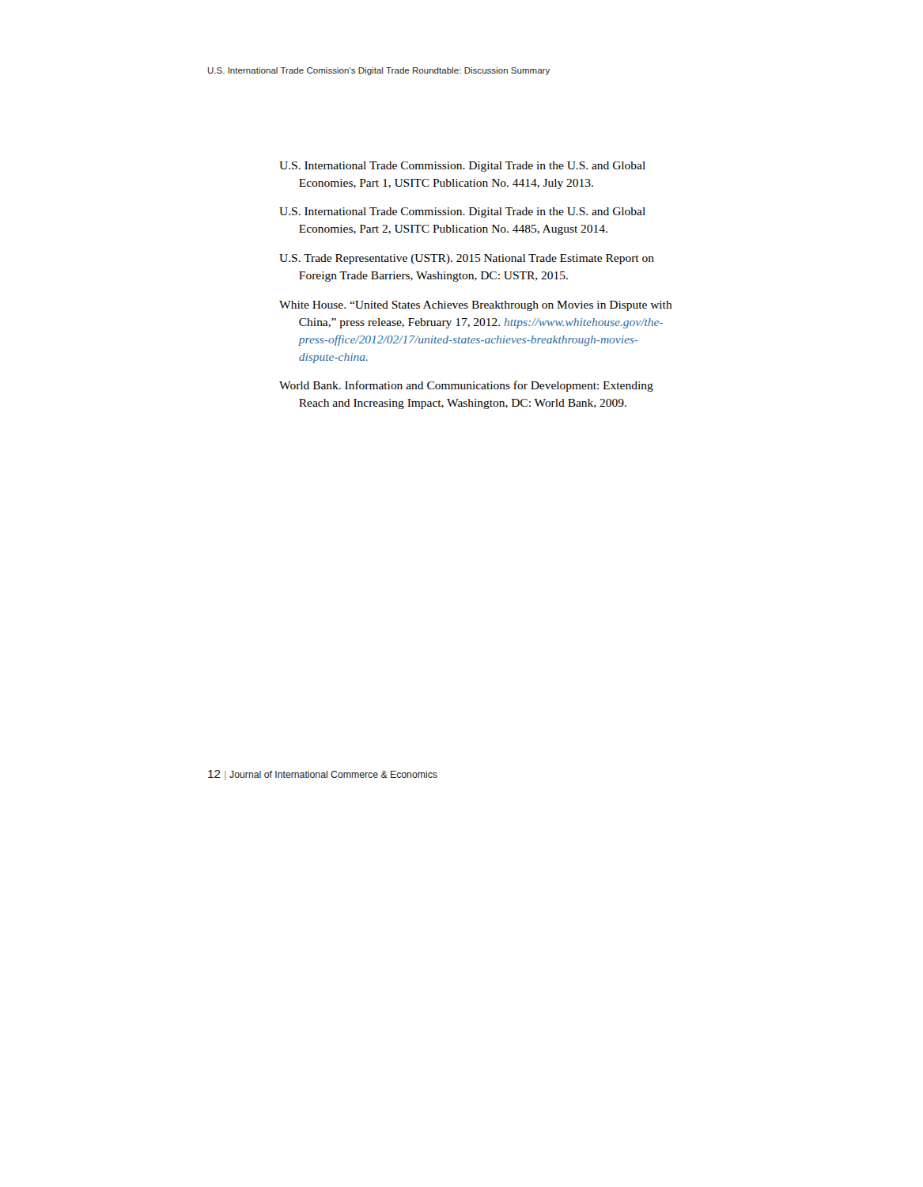U.S. International Trade Comission's Digital Trade Roundtable: Discussion Summary
U.S. International Trade Commission. Digital Trade in the U.S. and Global Economies, Part 1, USITC Publication No. 4414, July 2013.
U.S. International Trade Commission. Digital Trade in the U.S. and Global Economies, Part 2, USITC Publication No. 4485, August 2014.
U.S. Trade Representative (USTR). 2015 National Trade Estimate Report on Foreign Trade Barriers, Washington, DC: USTR, 2015.
White House. “United States Achieves Breakthrough on Movies in Dispute with China,” press release, February 17, 2012. https://www.whitehouse.gov/the-press-office/2012/02/17/united-states-achieves-breakthrough-movies-dispute-china.
World Bank. Information and Communications for Development: Extending Reach and Increasing Impact, Washington, DC: World Bank, 2009.
12|Journal of International Commerce & Economics